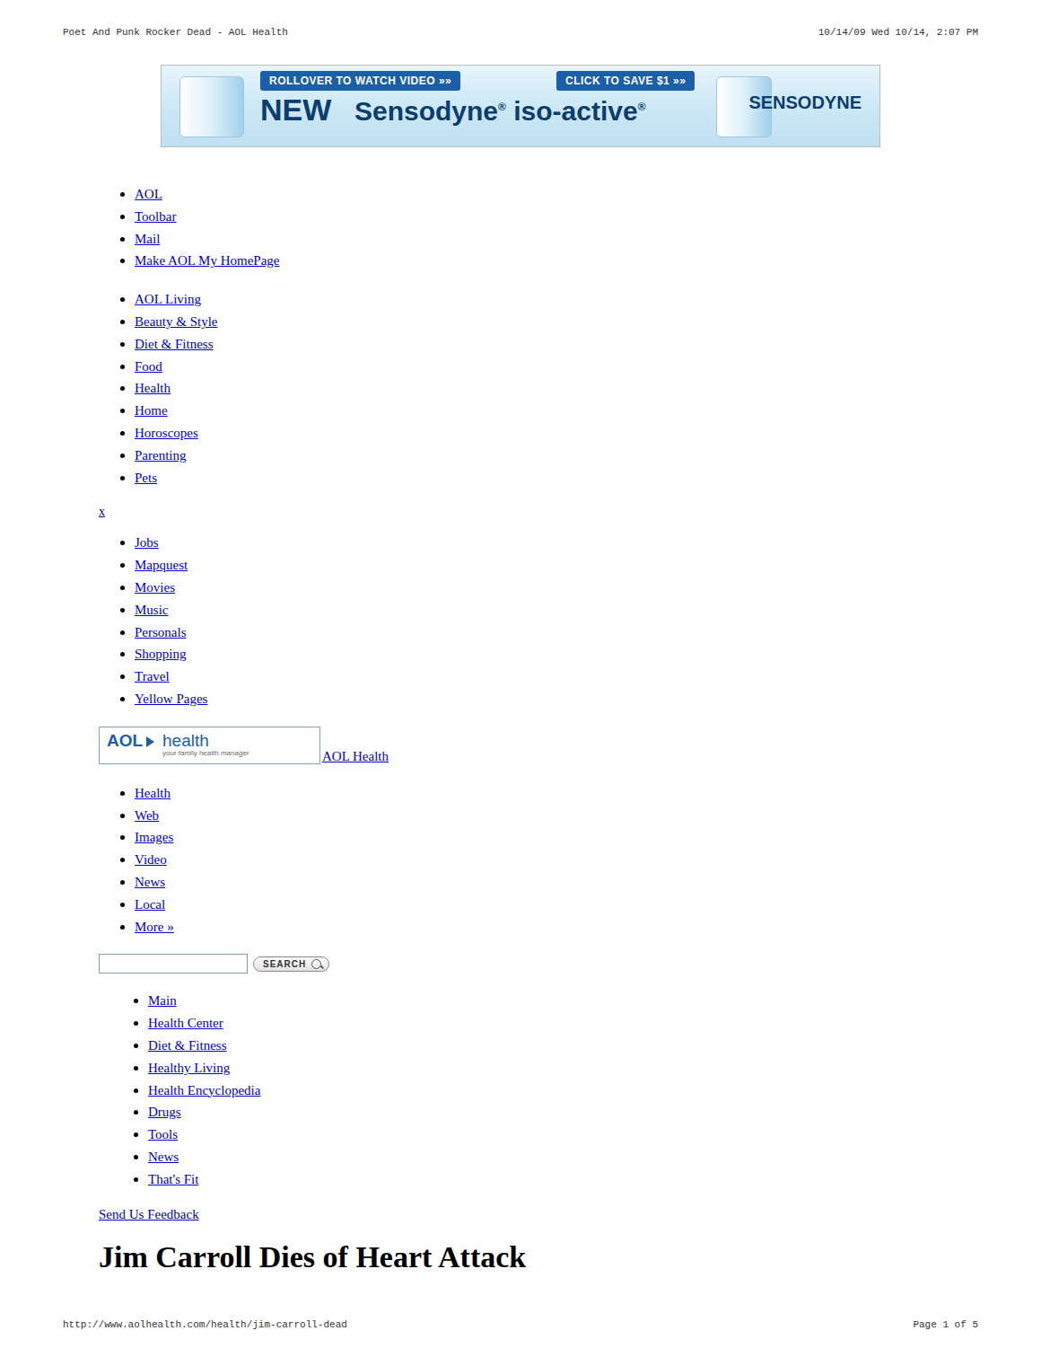Poet And Punk Rocker Dead - AOL Health 10/14/09 Wed 10/14, 2:07 PM
ROLLOVER TO WATCH VIDEO »»
CLICK TO SAVE $1 »»
NEW
Sensodyne® iso-active®
SENSODYNE
AOL
Toolbar
Mail
Make AOL My HomePage
AOL Living
Beauty & Style
Diet & Fitness
Food
Health
Home
Horoscopes
Parenting
Pets
x
Jobs
Mapquest
Movies
Music
Personals
Shopping
Travel
Yellow Pages
AOL health your family health manager
AOL Health
Health
Web
Images
Video
News
Local
More »
SEARCH
Main
Health Center
Diet & Fitness
Healthy Living
Health Encyclopedia
Drugs
Tools
News
That's Fit
Send Us Feedback
Jim Carroll Dies of Heart Attack
http://www.aolhealth.com/health/jim-carroll-dead Page 1 of 5